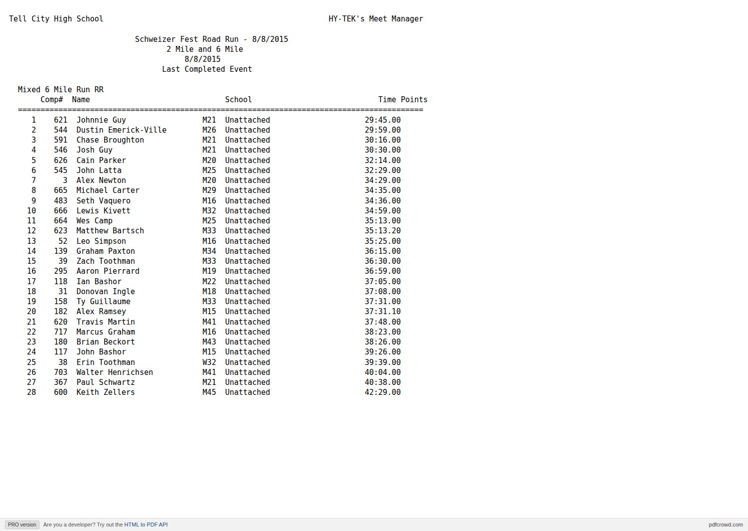Tell City High School                                                  HY-TEK's Meet Manager

                            Schweizer Fest Road Run - 8/8/2015
                                   2 Mile and 6 Mile
                                       8/8/2015
                                  Last Completed Event

  Mixed 6 Mile Run RR
       Comp#  Name                              School                            Time Points
  ==========================================================================================
     1    621  Johnnie Guy                 M21  Unattached                     29:45.00
     2    544  Dustin Emerick-Ville        M26  Unattached                     29:59.00
     3    591  Chase Broughton             M21  Unattached                     30:16.00
     4    546  Josh Guy                    M21  Unattached                     30:30.00
     5    626  Cain Parker                 M20  Unattached                     32:14.00
     6    545  John Latta                  M25  Unattached                     32:29.00
     7      3  Alex Newton                 M20  Unattached                     34:29.00
     8    665  Michael Carter              M29  Unattached                     34:35.00
     9    483  Seth Vaquero                M16  Unattached                     34:36.00
    10    666  Lewis Kivett                M32  Unattached                     34:59.00
    11    664  Wes Camp                    M25  Unattached                     35:13.00
    12    623  Matthew Bartsch             M33  Unattached                     35:13.20
    13     52  Leo Simpson                 M16  Unattached                     35:25.00
    14    139  Graham Paxton               M34  Unattached                     36:15.00
    15     39  Zach Toothman               M33  Unattached                     36:30.00
    16    295  Aaron Pierrard              M19  Unattached                     36:59.00
    17    118  Ian Bashor                  M22  Unattached                     37:05.00
    18     31  Donovan Ingle               M18  Unattached                     37:08.00
    19    158  Ty Guillaume                M33  Unattached                     37:31.00
    20    182  Alex Ramsey                 M15  Unattached                     37:31.10
    21    620  Travis Martin               M41  Unattached                     37:48.00
    22    717  Marcus Graham               M16  Unattached                     38:23.00
    23    180  Brian Beckort               M43  Unattached                     38:26.00
    24    117  John Bashor                 M15  Unattached                     39:26.00
    25     38  Erin Toothman               W32  Unattached                     39:39.00
    26    703  Walter Henrichsen           M41  Unattached                     40:04.00
    27    367  Paul Schwartz               M21  Unattached                     40:38.00
    28    600  Keith Zellers               M45  Unattached                     42:29.00
PRO version Are you a developer? Try out the HTML to PDF API
pdfcrowd.com